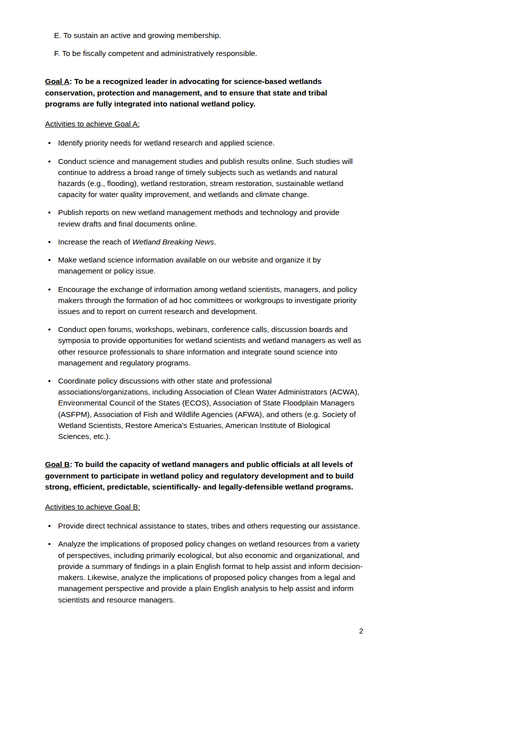E. To sustain an active and growing membership.
F. To be fiscally competent and administratively responsible.
Goal A: To be a recognized leader in advocating for science-based wetlands conservation, protection and management, and to ensure that state and tribal programs are fully integrated into national wetland policy.
Activities to achieve Goal A:
Identify priority needs for wetland research and applied science.
Conduct science and management studies and publish results online. Such studies will continue to address a broad range of timely subjects such as wetlands and natural hazards (e.g., flooding), wetland restoration, stream restoration, sustainable wetland capacity for water quality improvement, and wetlands and climate change.
Publish reports on new wetland management methods and technology and provide review drafts and final documents online.
Increase the reach of Wetland Breaking News.
Make wetland science information available on our website and organize it by management or policy issue.
Encourage the exchange of information among wetland scientists, managers, and policy makers through the formation of ad hoc committees or workgroups to investigate priority issues and to report on current research and development.
Conduct open forums, workshops, webinars, conference calls, discussion boards and symposia to provide opportunities for wetland scientists and wetland managers as well as other resource professionals to share information and integrate sound science into management and regulatory programs.
Coordinate policy discussions with other state and professional associations/organizations, including Association of Clean Water Administrators (ACWA), Environmental Council of the States (ECOS), Association of State Floodplain Managers (ASFPM), Association of Fish and Wildlife Agencies (AFWA), and others (e.g. Society of Wetland Scientists, Restore America's Estuaries, American Institute of Biological Sciences, etc.).
Goal B: To build the capacity of wetland managers and public officials at all levels of government to participate in wetland policy and regulatory development and to build strong, efficient, predictable, scientifically- and legally-defensible wetland programs.
Activities to achieve Goal B:
Provide direct technical assistance to states, tribes and others requesting our assistance.
Analyze the implications of proposed policy changes on wetland resources from a variety of perspectives, including primarily ecological, but also economic and organizational, and provide a summary of findings in a plain English format to help assist and inform decision-makers. Likewise, analyze the implications of proposed policy changes from a legal and management perspective and provide a plain English analysis to help assist and inform scientists and resource managers.
2